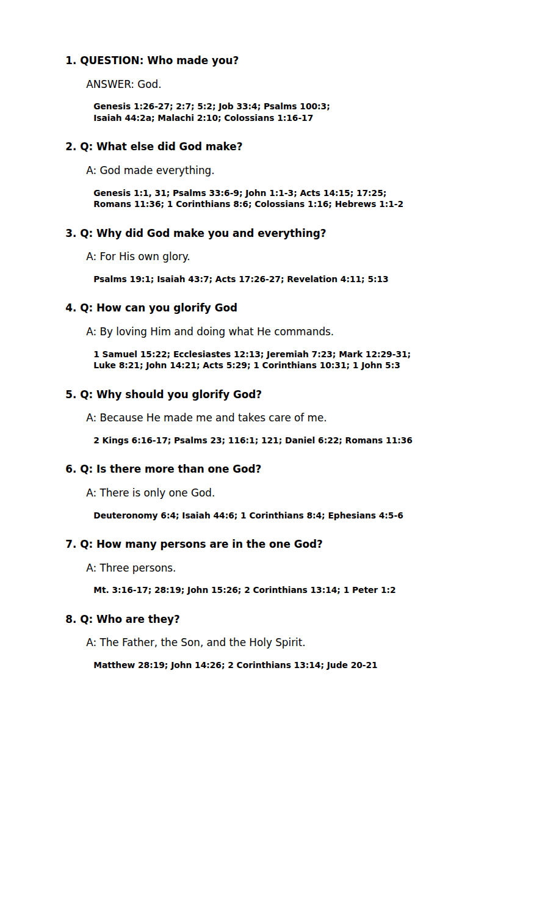QUESTION: Who made you?
ANSWER: God.
Genesis 1:26-27; 2:7; 5:2; Job 33:4; Psalms 100:3;
Isaiah 44:2a; Malachi 2:10; Colossians 1:16-17
Q: What else did God make?
A: God made everything.
Genesis 1:1, 31; Psalms 33:6-9; John 1:1-3; Acts 14:15; 17:25;
Romans 11:36; 1 Corinthians 8:6; Colossians 1:16; Hebrews 1:1-2
Q: Why did God make you and everything?
A: For His own glory.
Psalms 19:1; Isaiah 43:7; Acts 17:26-27; Revelation 4:11; 5:13
Q: How can you glorify God
A: By loving Him and doing what He commands.
1 Samuel 15:22; Ecclesiastes 12:13; Jeremiah 7:23; Mark 12:29-31;
Luke 8:21; John 14:21; Acts 5:29; 1 Corinthians 10:31; 1 John 5:3
Q: Why should you glorify God?
A: Because He made me and takes care of me.
2 Kings 6:16-17; Psalms 23; 116:1; 121; Daniel 6:22; Romans 11:36
Q: Is there more than one God?
A: There is only one God.
Deuteronomy 6:4; Isaiah 44:6; 1 Corinthians 8:4; Ephesians 4:5-6
Q: How many persons are in the one God?
A: Three persons.
Mt. 3:16-17; 28:19; John 15:26; 2 Corinthians 13:14; 1 Peter 1:2
Q: Who are they?
A: The Father, the Son, and the Holy Spirit.
Matthew 28:19; John 14:26; 2 Corinthians 13:14; Jude 20-21